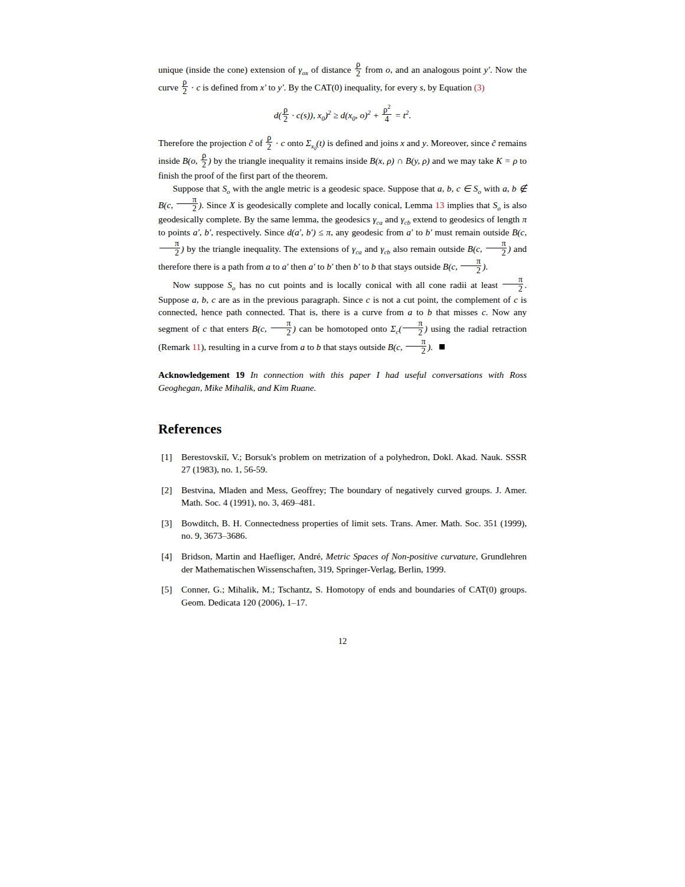unique (inside the cone) extension of γox of distance ρ 2 from o, and an analogous point y′. Now the curve ρ 2 · c is defined from x′ to y′. By the CAT(0) inequality, for every s, by Equation (3)
d(ρ 2 · c(s)), x0)2 ≥ d(x0, o)2 + ρ24 = t2.
Therefore the projection c̃ of ρ 2 · c onto Σx0(t) is defined and joins x and y. Moreover, since c̃ remains inside B(o, ρ 2) by the triangle inequality it remains inside B(x, ρ) ∩ B(y, ρ) and we may take K = ρ to finish the proof of the first part of the theorem.
Suppose that So with the angle metric is a geodesic space. Suppose that a, b, c ∈ So with a, b ∉ B(c, π 2). Since X is geodesically complete and locally conical, Lemma 13 implies that So is also geodesically complete. By the same lemma, the geodesics γca and γcb extend to geodesics of length π to points a′, b′, respectively. Since d(a′, b′) ≤ π, any geodesic from a′ to b′ must remain outside B(c, π 2) by the triangle inequality. The extensions of γca and γcb also remain outside B(c, π 2) and therefore there is a path from a to a′ then a′ to b′ then b′ to b that stays outside B(c, π 2).
Now suppose So has no cut points and is locally conical with all cone radii at least π 2. Suppose a, b, c are as in the previous paragraph. Since c is not a cut point, the complement of c is connected, hence path connected. That is, there is a curve from a to b that misses c. Now any segment of c that enters B(c, π 2) can be homotoped onto Σc(π 2) using the radial retraction (Remark 11), resulting in a curve from a to b that stays outside B(c, π 2).
Acknowledgement 19 In connection with this paper I had useful conversations with Ross Geoghegan, Mike Mihalik, and Kim Ruane.
References
[1] Berestovskiĭ, V.; Borsuk's problem on metrization of a polyhedron, Dokl. Akad. Nauk. SSSR 27 (1983), no. 1, 56-59.
[2] Bestvina, Mladen and Mess, Geoffrey; The boundary of negatively curved groups. J. Amer. Math. Soc. 4 (1991), no. 3, 469–481.
[3] Bowditch, B. H. Connectedness properties of limit sets. Trans. Amer. Math. Soc. 351 (1999), no. 9, 3673–3686.
[4] Bridson, Martin and Haefliger, André, Metric Spaces of Non-positive curvature, Grundlehren der Mathematischen Wissenschaften, 319, Springer-Verlag, Berlin, 1999.
[5] Conner, G.; Mihalik, M.; Tschantz, S. Homotopy of ends and boundaries of CAT(0) groups. Geom. Dedicata 120 (2006), 1–17.
12